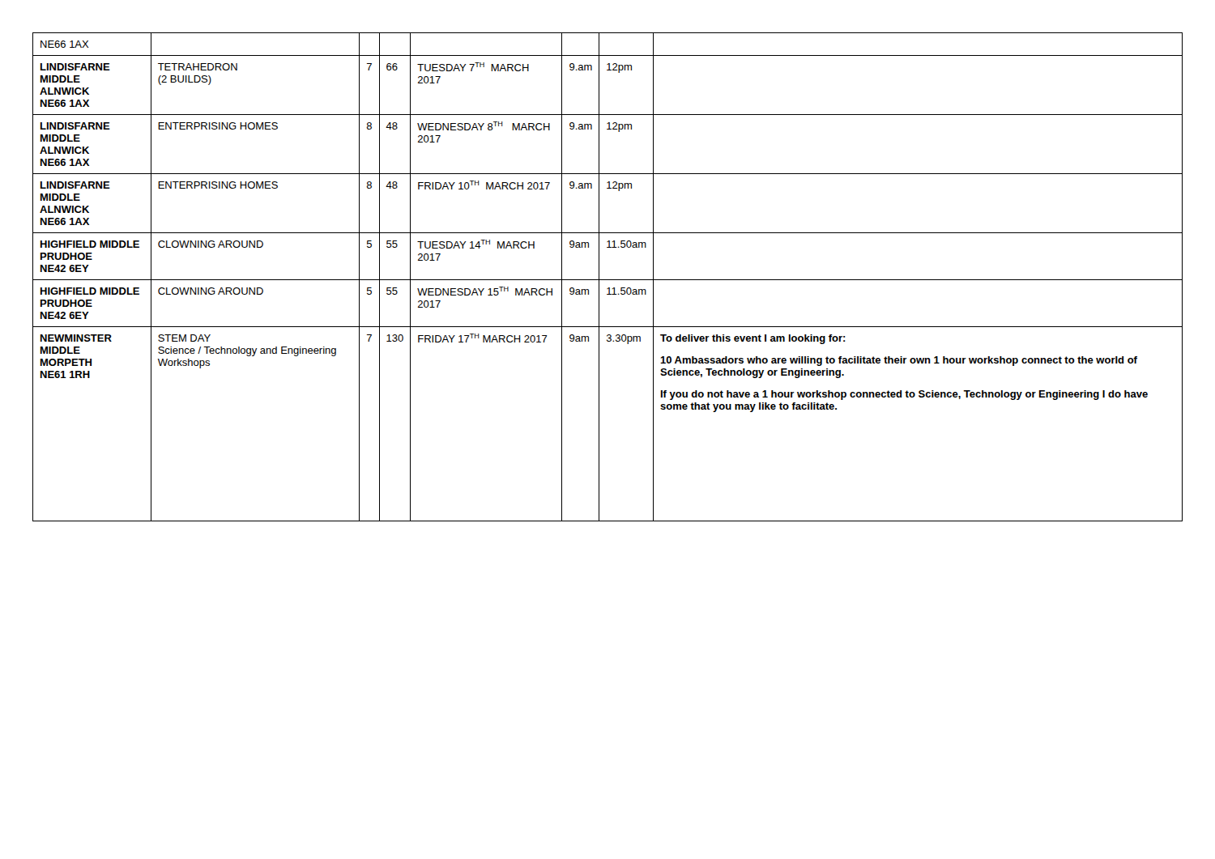| NE66 1AX | | | | | | | |
| LINDISFARNE MIDDLE ALNWICK NE66 1AX | TETRAHEDRON (2 BUILDS) | 7 | 66 | TUESDAY 7 TH MARCH 2017 | 9.am | 12pm | |
| LINDISFARNE MIDDLE ALNWICK NE66 1AX | ENTERPRISING HOMES | 8 | 48 | WEDNESDAY 8 TH MARCH 2017 | 9.am | 12pm | |
| LINDISFARNE MIDDLE ALNWICK NE66 1AX | ENTERPRISING HOMES | 8 | 48 | FRIDAY 10 TH MARCH 2017 | 9.am | 12pm | |
| HIGHFIELD MIDDLE PRUDHOE NE42 6EY | CLOWNING AROUND | 5 | 55 | TUESDAY 14 TH MARCH 2017 | 9am | 11.50am | |
| HIGHFIELD MIDDLE PRUDHOE NE42 6EY | CLOWNING AROUND | 5 | 55 | WEDNESDAY 15 TH MARCH 2017 | 9am | 11.50am | |
| NEWMINSTER MIDDLE MORPETH NE61 1RH | STEM DAY Science / Technology and Engineering Workshops | 7 | 130 | FRIDAY 17 TH MARCH 2017 | 9am | 3.30pm | To deliver this event I am looking for: 10 Ambassadors who are willing to facilitate their own 1 hour workshop connect to the world of Science, Technology or Engineering. If you do not have a 1 hour workshop connected to Science, Technology or Engineering I do have some that you may like to facilitate. |